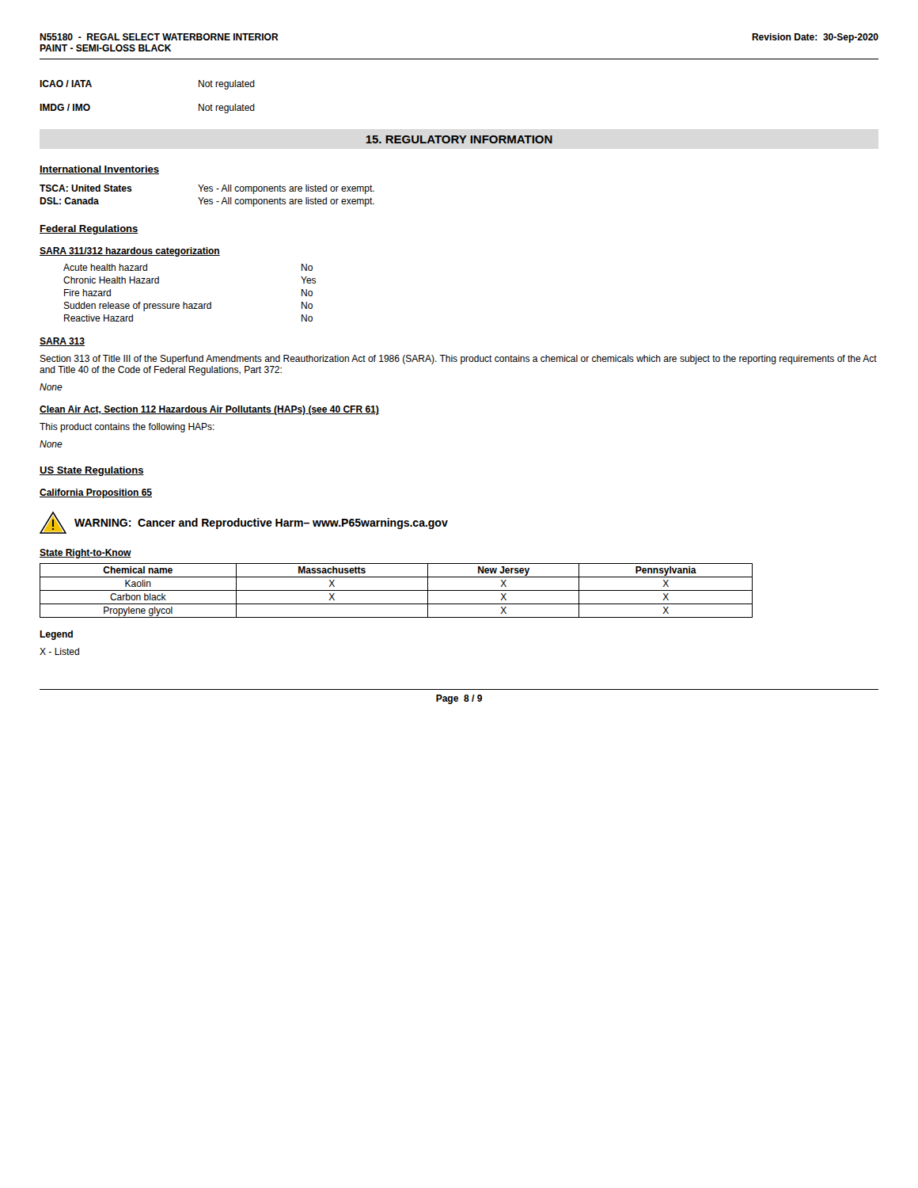N55180 - REGAL SELECT WATERBORNE INTERIOR
PAINT - SEMI-GLOSS BLACK
Revision Date: 30-Sep-2020
| ICAO / IATA | Not regulated |
| IMDG / IMO | Not regulated |
15. REGULATORY INFORMATION
International Inventories
| TSCA: United States | Yes - All components are listed or exempt. |
| DSL: Canada | Yes - All components are listed or exempt. |
Federal Regulations
SARA 311/312 hazardous categorization
| Acute health hazard | No |
| Chronic Health Hazard | Yes |
| Fire hazard | No |
| Sudden release of pressure hazard | No |
| Reactive Hazard | No |
SARA 313
Section 313 of Title III of the Superfund Amendments and Reauthorization Act of 1986 (SARA). This product contains a chemical or chemicals which are subject to the reporting requirements of the Act and Title 40 of the Code of Federal Regulations, Part 372:
None
Clean Air Act, Section 112 Hazardous Air Pollutants (HAPs) (see 40 CFR 61)
This product contains the following HAPs:
None
US State Regulations
California Proposition 65
WARNING: Cancer and Reproductive Harm– www.P65warnings.ca.gov
State Right-to-Know
| Chemical name | Massachusetts | New Jersey | Pennsylvania |
| --- | --- | --- | --- |
| Kaolin | X | X | X |
| Carbon black | X | X | X |
| Propylene glycol | | X | X |
Legend
X - Listed
Page 8 / 9